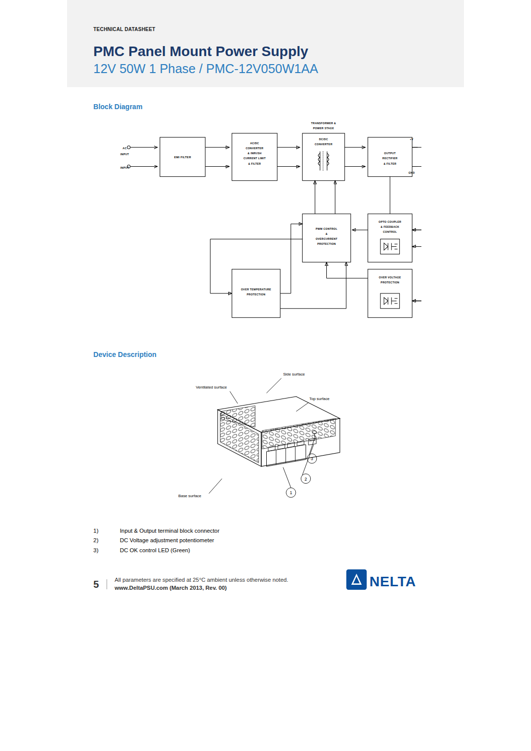TECHNICAL DATASHEET
PMC Panel Mount Power Supply
12V 50W 1 Phase / PMC-12V050W1AA
Block Diagram
AC INPUT INPUT EMI FILTER AC/DC CONVERTER & INRUSH CURRENT LIMIT & FILTER TRANSFORMER & POWER STAGE DC/DC CONVERTER OUTPUT RECTIFIER & FILTER PWM CONTROL & OVERCURRENT PROTECTION OPTO COUPLER & FEEDBACK CONTROL OVER TEMPERATURE PROTECTION OVER VOLTAGE PROTECTION +V GND
Device Description
Side surface Ventilated surface Top surface Base surface 1 2 3
Input & Output terminal block connector
DC Voltage adjustment potentiometer
DC OK control LED (Green)
5
All parameters are specified at 25°C ambient unless otherwise noted.
www.DeltaPSU.com (March 2013, Rev. 00)
NELTA